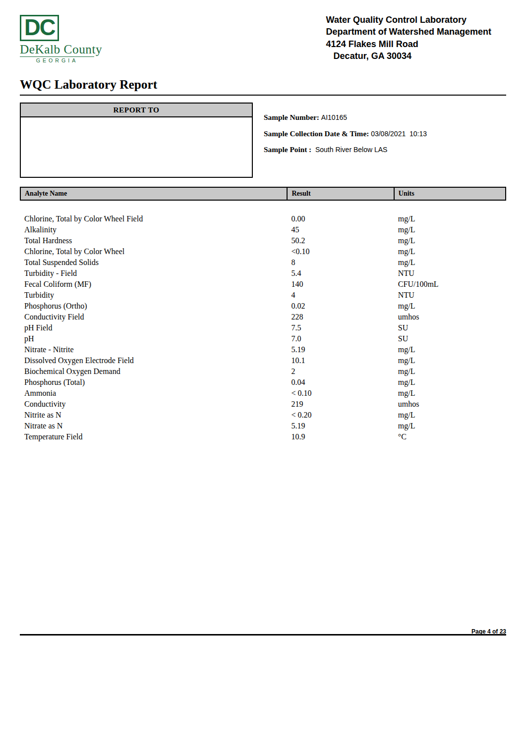DC
DeKalb County
GEORGIA
Water Quality Control Laboratory
Department of Watershed Management
4124 Flakes Mill Road
Decatur, GA 30034
WQC Laboratory Report
REPORT TO
Sample Number: AI10165
Sample Collection Date & Time: 03/08/2021 10:13
Sample Point : South River Below LAS
| Analyte Name | Result | Units |
| --- | --- | --- |
| Chlorine, Total by Color Wheel Field | 0.00 | mg/L |
| Alkalinity | 45 | mg/L |
| Total Hardness | 50.2 | mg/L |
| Chlorine, Total by Color Wheel | <0.10 | mg/L |
| Total Suspended Solids | 8 | mg/L |
| Turbidity - Field | 5.4 | NTU |
| Fecal Coliform (MF) | 140 | CFU/100mL |
| Turbidity | 4 | NTU |
| Phosphorus (Ortho) | 0.02 | mg/L |
| Conductivity Field | 228 | umhos |
| pH Field | 7.5 | SU |
| pH | 7.0 | SU |
| Nitrate - Nitrite | 5.19 | mg/L |
| Dissolved Oxygen Electrode Field | 10.1 | mg/L |
| Biochemical Oxygen Demand | 2 | mg/L |
| Phosphorus (Total) | 0.04 | mg/L |
| Ammonia | < 0.10 | mg/L |
| Conductivity | 219 | umhos |
| Nitrite as N | < 0.20 | mg/L |
| Nitrate as N | 5.19 | mg/L |
| Temperature Field | 10.9 | °C |
Page 4 of 23